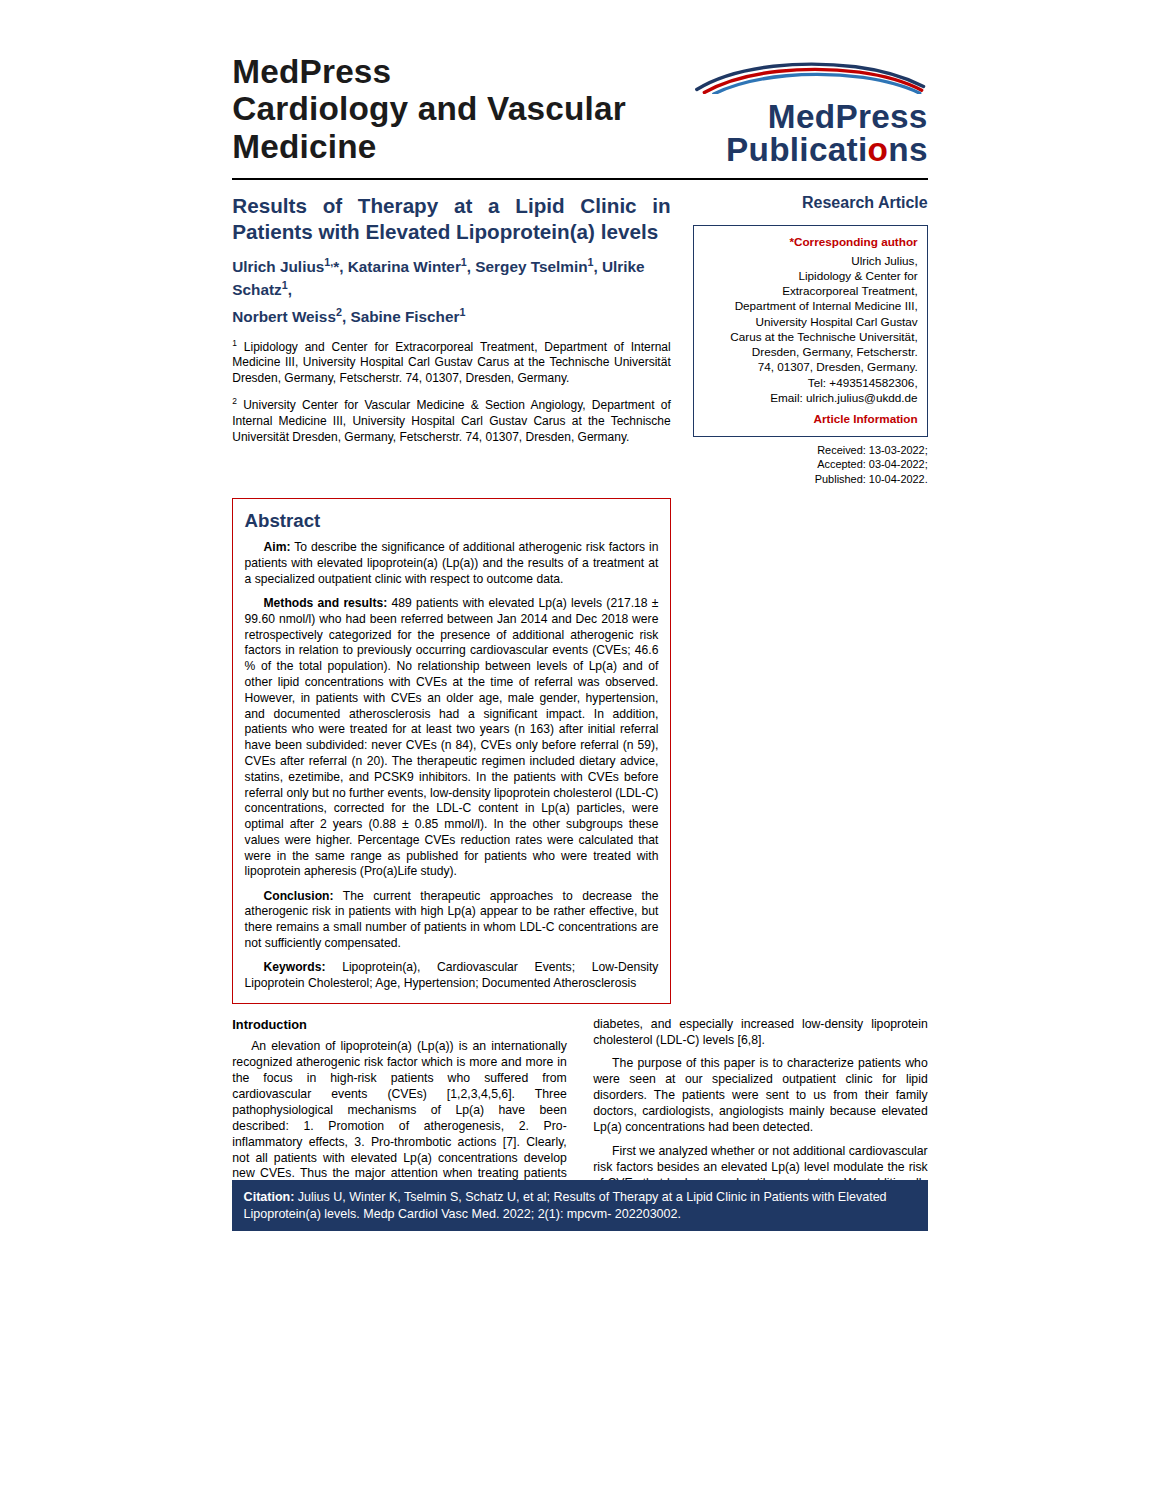MedPress
Cardiology and Vascular Medicine
MedPress
Publications
Results of Therapy at a Lipid Clinic in Patients with Elevated Lipoprotein(a) levels
Ulrich Julius1,*, Katarina Winter1, Sergey Tselmin1, Ulrike Schatz1,
Norbert Weiss2, Sabine Fischer1
1 Lipidology and Center for Extracorporeal Treatment, Department of Internal Medicine III, University Hospital Carl Gustav Carus at the Technische Universität Dresden, Germany, Fetscherstr. 74, 01307, Dresden, Germany.
2 University Center for Vascular Medicine & Section Angiology, Department of Internal Medicine III, University Hospital Carl Gustav Carus at the Technische Universität Dresden, Germany, Fetscherstr. 74, 01307, Dresden, Germany.
Research Article
*Corresponding author
Ulrich Julius,
Lipidology & Center for
Extracorporeal Treatment,
Department of Internal Medicine III,
University Hospital Carl Gustav
Carus at the Technische Universität,
Dresden, Germany, Fetscherstr.
74, 01307, Dresden, Germany.
Tel: +493514582306,
Email: ulrich.julius@ukdd.de
Article Information
Received: 13-03-2022;
Accepted: 03-04-2022;
Published: 10-04-2022.
Abstract
Aim: To describe the significance of additional atherogenic risk factors in patients with elevated lipoprotein(a) (Lp(a)) and the results of a treatment at a specialized outpatient clinic with respect to outcome data.
Methods and results: 489 patients with elevated Lp(a) levels (217.18 ± 99.60 nmol/l) who had been referred between Jan 2014 and Dec 2018 were retrospectively categorized for the presence of additional atherogenic risk factors in relation to previously occurring cardiovascular events (CVEs; 46.6 % of the total population). No relationship between levels of Lp(a) and of other lipid concentrations with CVEs at the time of referral was observed. However, in patients with CVEs an older age, male gender, hypertension, and documented atherosclerosis had a significant impact. In addition, patients who were treated for at least two years (n 163) after initial referral have been subdivided: never CVEs (n 84), CVEs only before referral (n 59), CVEs after referral (n 20). The therapeutic regimen included dietary advice, statins, ezetimibe, and PCSK9 inhibitors. In the patients with CVEs before referral only but no further events, low-density lipoprotein cholesterol (LDL-C) concentrations, corrected for the LDL-C content in Lp(a) particles, were optimal after 2 years (0.88 ± 0.85 mmol/l). In the other subgroups these values were higher. Percentage CVEs reduction rates were calculated that were in the same range as published for patients who were treated with lipoprotein apheresis (Pro(a)Life study).
Conclusion: The current therapeutic approaches to decrease the atherogenic risk in patients with high Lp(a) appear to be rather effective, but there remains a small number of patients in whom LDL-C concentrations are not sufficiently compensated.
Keywords: Lipoprotein(a), Cardiovascular Events; Low-Density Lipoprotein Cholesterol; Age, Hypertension; Documented Atherosclerosis
Introduction
An elevation of lipoprotein(a) (Lp(a)) is an internationally recognized atherogenic risk factor which is more and more in the focus in high-risk patients who suffered from cardiovascular events (CVEs) [1,2,3,4,5,6]. Three pathophysiological mechanisms of Lp(a) have been described: 1. Promotion of atherogenesis, 2. Pro-inflammatory effects, 3. Pro-thrombotic actions [7]. Clearly, not all patients with elevated Lp(a) concentrations develop new CVEs. Thus the major attention when treating patients with Lp(a) hyperlipoproteinemia is directed at optimization of other concomitant risk factors like smoking, hypertension, diabetes, and especially increased low-density lipoprotein cholesterol (LDL-C) levels [6,8].
The purpose of this paper is to characterize patients who were seen at our specialized outpatient clinic for lipid disorders. The patients were sent to us from their family doctors, cardiologists, angiologists mainly because elevated Lp(a) concentrations had been detected.
First we analyzed whether or not additional cardiovascular risk factors besides an elevated Lp(a) level modulate the risk of CVEs that had occurred until presentation. We additionally evaluated the effectiveness of the lipid-lowering therapy (dietary
Citation: Julius U, Winter K, Tselmin S, Schatz U, et al; Results of Therapy at a Lipid Clinic in Patients with Elevated Lipoprotein(a) levels. Medp Cardiol Vasc Med. 2022; 2(1): mpcvm- 202203002.